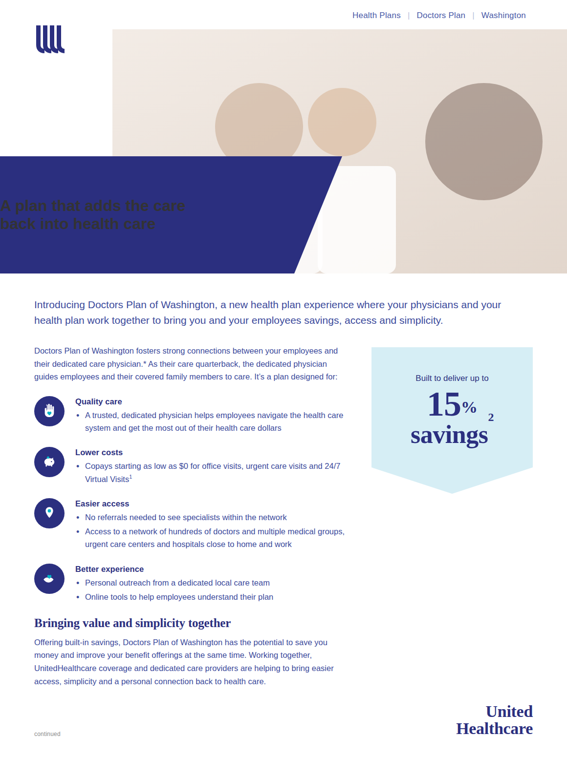Health Plans|Doctors Plan|Washington
A plan that adds the care
back into health care
Introducing Doctors Plan of Washington, a new health plan experience where your physicians and your health plan work together to bring you and your employees savings, access and simplicity.
Doctors Plan of Washington fosters strong connections between your employees and their dedicated care physician.* As their care quarterback, the dedicated physician guides employees and their covered family members to care. It’s a plan designed for:
Quality care
A trusted, dedicated physician helps employees navigate the health care system and get the most out of their health care dollars
Lower costs
Copays starting as low as $0 for office visits, urgent care visits and 24/7 Virtual Visits1
Easier access
No referrals needed to see specialists within the network
Access to a network of hundreds of doctors and multiple medical groups, urgent care centers and hospitals close to home and work
Better experience
Personal outreach from a dedicated local care team
Online tools to help employees understand their plan
Bringing value and simplicity together
Offering built-in savings, Doctors Plan of Washington has the potential to save you money and improve your benefit offerings at the same time. Working together, UnitedHealthcare coverage and dedicated care providers are helping to bring easier access, simplicity and a personal connection back to health care.
Built to deliver up to
15%
savings2
continued
United
Healthcare